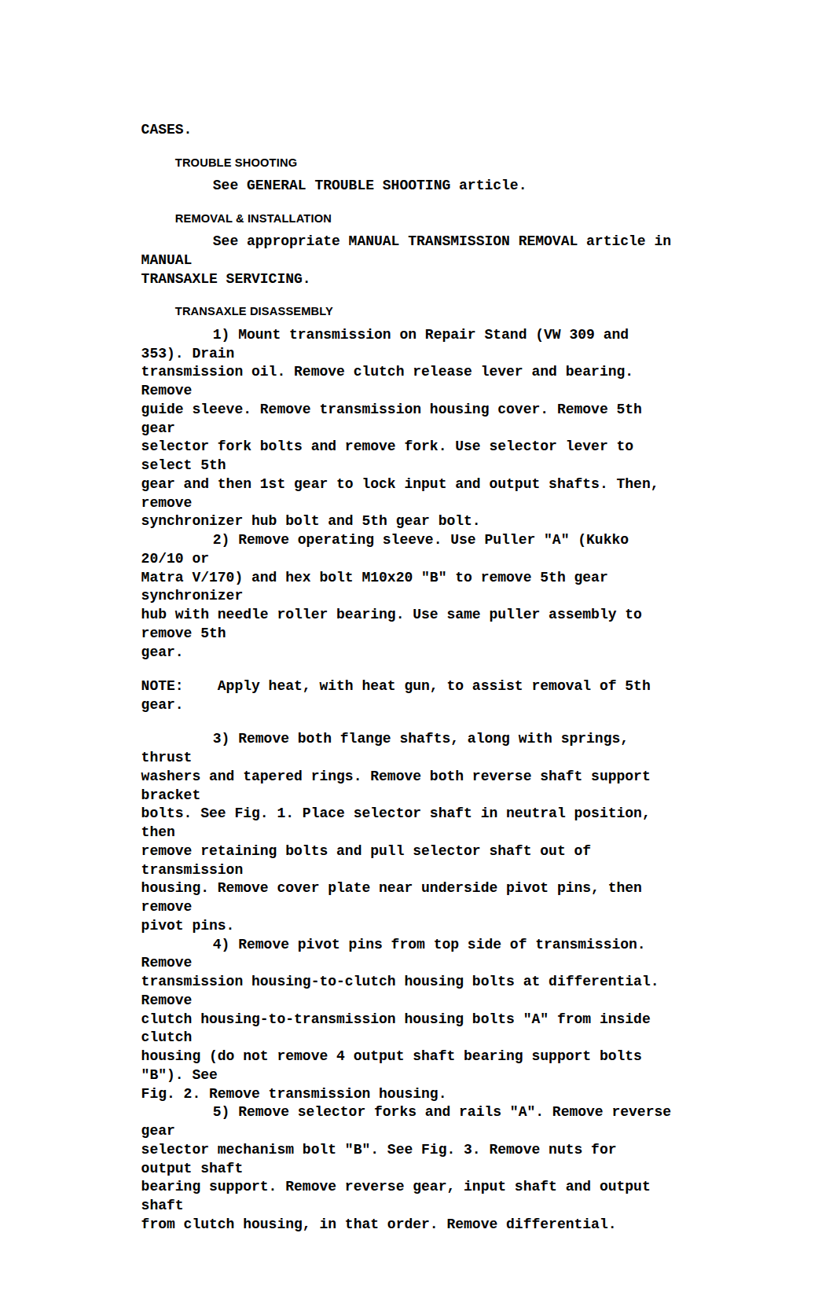CASES.
TROUBLE SHOOTING
See GENERAL TROUBLE SHOOTING article.
REMOVAL & INSTALLATION
See appropriate MANUAL TRANSMISSION REMOVAL article in MANUAL
TRANSAXLE SERVICING.
TRANSAXLE DISASSEMBLY
1) Mount transmission on Repair Stand (VW 309 and 353). Drain
transmission oil. Remove clutch release lever and bearing. Remove
guide sleeve. Remove transmission housing cover. Remove 5th gear
selector fork bolts and remove fork. Use selector lever to select 5th
gear and then 1st gear to lock input and output shafts. Then, remove
synchronizer hub bolt and 5th gear bolt.
2) Remove operating sleeve. Use Puller "A" (Kukko 20/10 or
Matra V/170) and hex bolt M10x20 "B" to remove 5th gear synchronizer
hub with needle roller bearing. Use same puller assembly to remove 5th
gear.
NOTE: Apply heat, with heat gun, to assist removal of 5th gear.
3) Remove both flange shafts, along with springs, thrust
washers and tapered rings. Remove both reverse shaft support bracket
bolts. See Fig. 1. Place selector shaft in neutral position, then
remove retaining bolts and pull selector shaft out of transmission
housing. Remove cover plate near underside pivot pins, then remove
pivot pins.
4) Remove pivot pins from top side of transmission. Remove
transmission housing-to-clutch housing bolts at differential. Remove
clutch housing-to-transmission housing bolts "A" from inside clutch
housing (do not remove 4 output shaft bearing support bolts "B"). See
Fig. 2. Remove transmission housing.
5) Remove selector forks and rails "A". Remove reverse gear
selector mechanism bolt "B". See Fig. 3. Remove nuts for output shaft
bearing support. Remove reverse gear, input shaft and output shaft
from clutch housing, in that order. Remove differential.